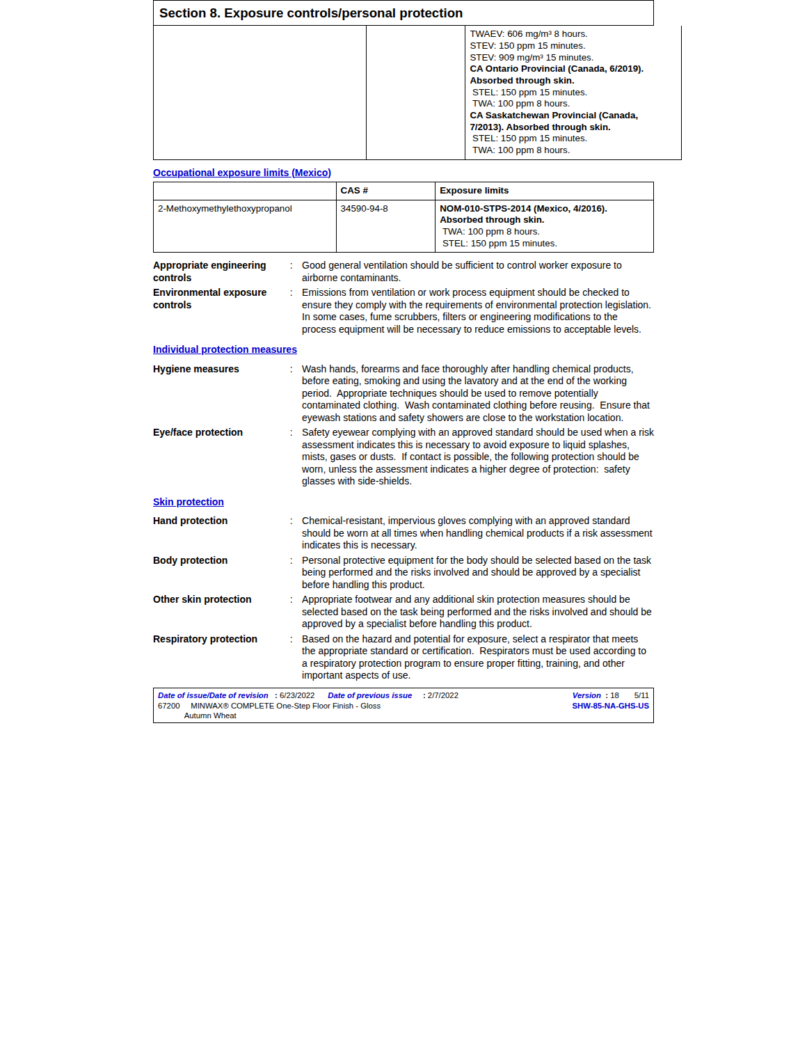Section 8. Exposure controls/personal protection
| | | TWAEV: 606 mg/m³ 8 hours. STEV: 150 ppm 15 minutes. STEV: 909 mg/m³ 15 minutes. CA Ontario Provincial (Canada, 6/2019). Absorbed through skin. STEL: 150 ppm 15 minutes. TWA: 100 ppm 8 hours. CA Saskatchewan Provincial (Canada, 7/2013). Absorbed through skin. STEL: 150 ppm 15 minutes. TWA: 100 ppm 8 hours. |
Occupational exposure limits (Mexico)
| | CAS # | Exposure limits |
| 2-Methoxymethylethoxypropanol | 34590-94-8 | NOM-010-STPS-2014 (Mexico, 4/2016). Absorbed through skin. TWA: 100 ppm 8 hours. STEL: 150 ppm 15 minutes. |
| Appropriate engineering controls | : | Good general ventilation should be sufficient to control worker exposure to airborne contaminants. |
| Environmental exposure controls | : | Emissions from ventilation or work process equipment should be checked to ensure they comply with the requirements of environmental protection legislation. In some cases, fume scrubbers, filters or engineering modifications to the process equipment will be necessary to reduce emissions to acceptable levels. |
Individual protection measures
| Hygiene measures | : | Wash hands, forearms and face thoroughly after handling chemical products, before eating, smoking and using the lavatory and at the end of the working period. Appropriate techniques should be used to remove potentially contaminated clothing. Wash contaminated clothing before reusing. Ensure that eyewash stations and safety showers are close to the workstation location. |
| Eye/face protection | : | Safety eyewear complying with an approved standard should be used when a risk assessment indicates this is necessary to avoid exposure to liquid splashes, mists, gases or dusts. If contact is possible, the following protection should be worn, unless the assessment indicates a higher degree of protection: safety glasses with side-shields. |
Skin protection
| Hand protection | : | Chemical-resistant, impervious gloves complying with an approved standard should be worn at all times when handling chemical products if a risk assessment indicates this is necessary. |
| Body protection | : | Personal protective equipment for the body should be selected based on the task being performed and the risks involved and should be approved by a specialist before handling this product. |
| Other skin protection | : | Appropriate footwear and any additional skin protection measures should be selected based on the task being performed and the risks involved and should be approved by a specialist before handling this product. |
| Respiratory protection | : | Based on the hazard and potential for exposure, select a respirator that meets the appropriate standard or certification. Respirators must be used according to a respiratory protection program to ensure proper fitting, training, and other important aspects of use. |
Date of issue/Date of revision : 6/23/2022 Date of previous issue : 2/7/2022
Version : 18 5/11
67200 MINWAX® COMPLETE One-Step Floor Finish - Gloss
Autumn Wheat
SHW-85-NA-GHS-US